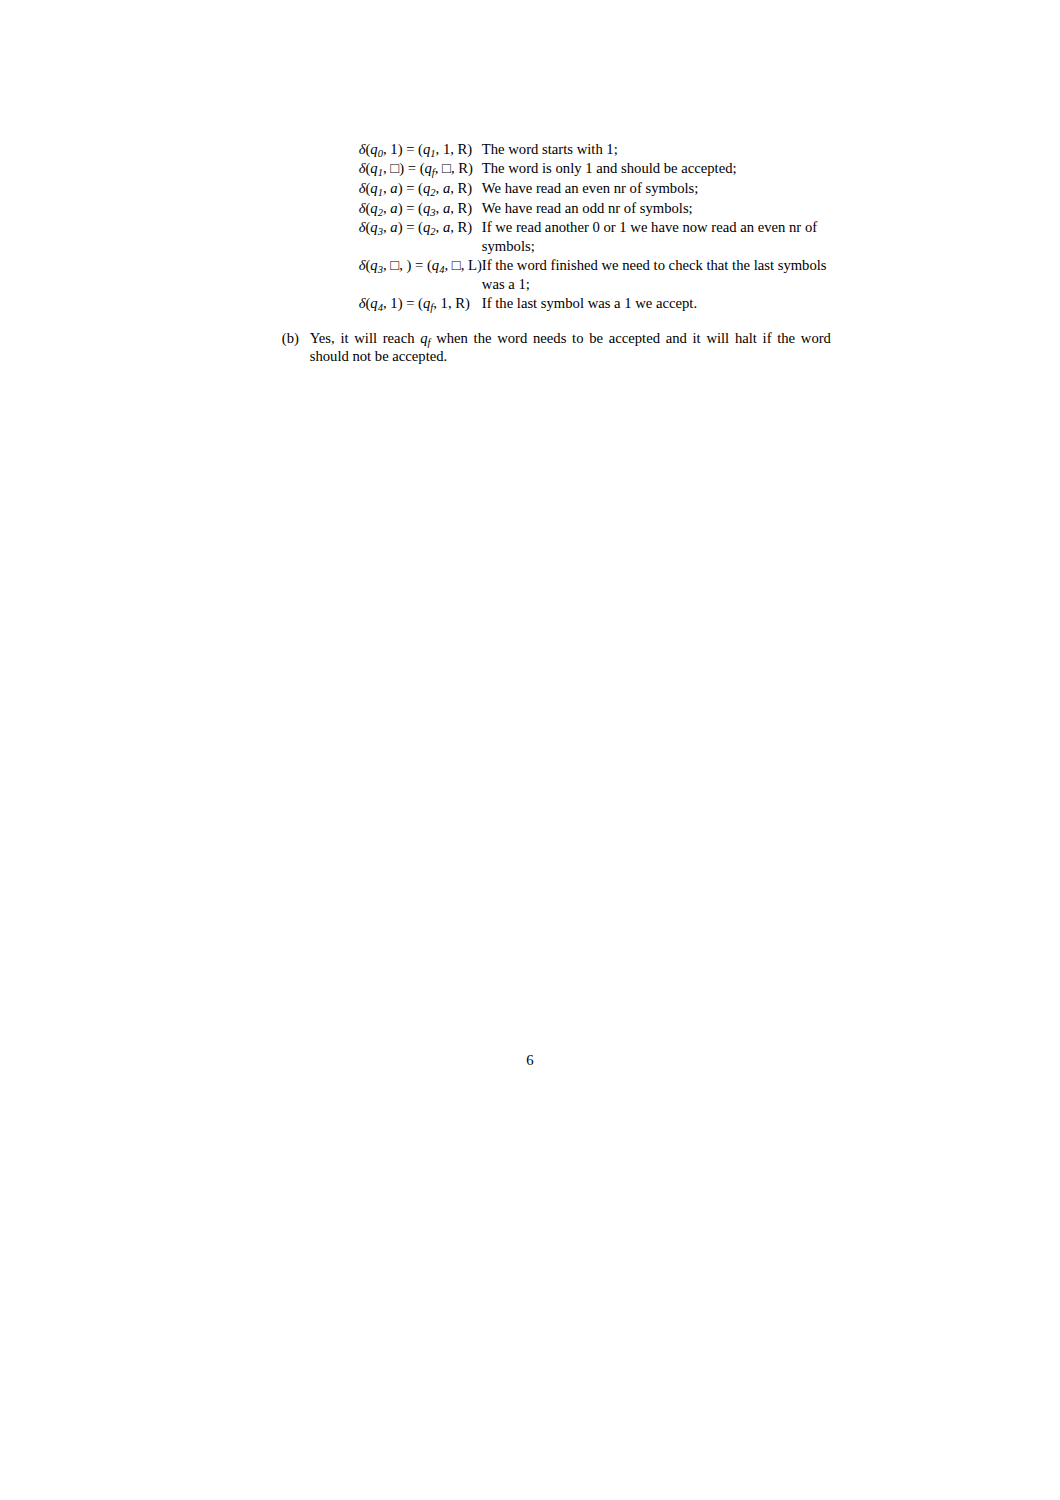| δ ( q 0 , 1) = ( q 1 , 1, R ) | The word starts with 1; |
| δ ( q 1 , □ ) = ( q f , □ , R ) | The word is only 1 and should be accepted; |
| δ ( q 1 , a ) = ( q 2 , a , R ) | We have read an even nr of symbols; |
| δ ( q 2 , a ) = ( q 3 , a , R ) | We have read an odd nr of symbols; |
| δ ( q 3 , a ) = ( q 2 , a , R ) | If we read another 0 or 1 we have now read an even nr of symbols; |
| δ ( q 3 , □ , ) = ( q 4 , □ , L ) | If the word finished we need to check that the last symbols was a 1; |
| δ ( q 4 , 1) = ( q f , 1, R ) | If the last symbol was a 1 we accept. |
(b) Yes, it will reach qf when the word needs to be accepted and it will halt if the word should not be accepted.
6